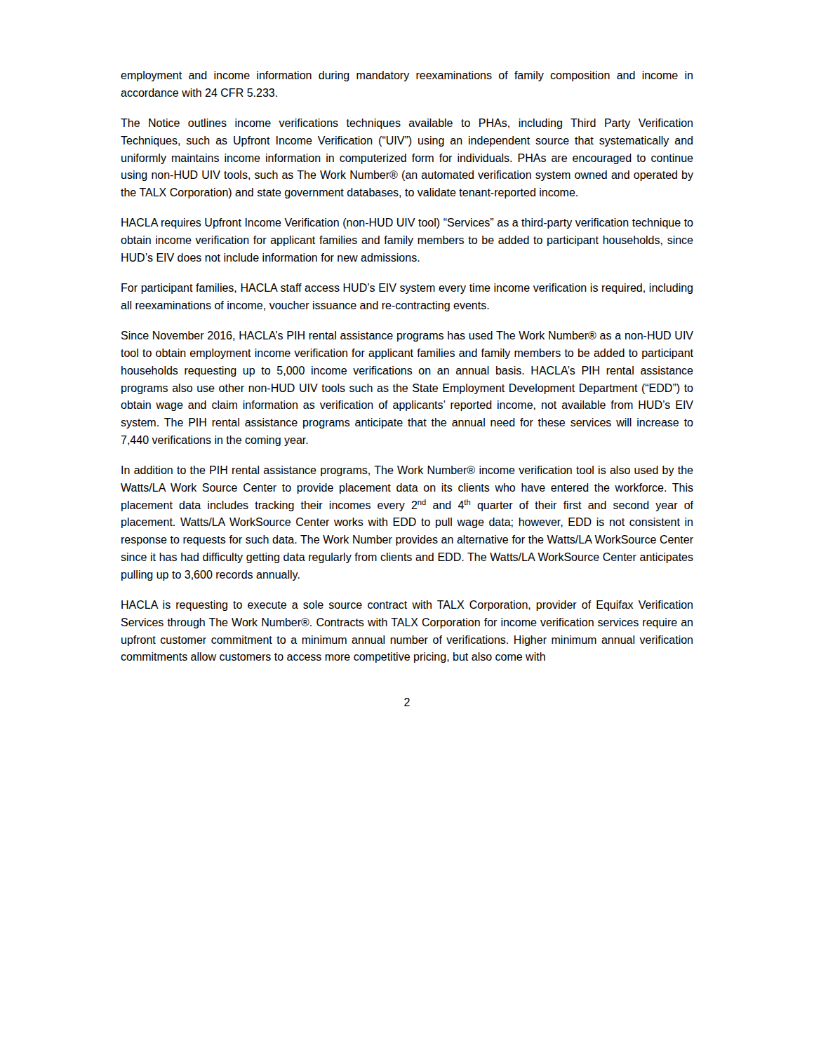employment and income information during mandatory reexaminations of family composition and income in accordance with 24 CFR 5.233.
The Notice outlines income verifications techniques available to PHAs, including Third Party Verification Techniques, such as Upfront Income Verification (“UIV”) using an independent source that systematically and uniformly maintains income information in computerized form for individuals. PHAs are encouraged to continue using non-HUD UIV tools, such as The Work Number® (an automated verification system owned and operated by the TALX Corporation) and state government databases, to validate tenant-reported income.
HACLA requires Upfront Income Verification (non-HUD UIV tool) “Services” as a third-party verification technique to obtain income verification for applicant families and family members to be added to participant households, since HUD’s EIV does not include information for new admissions.
For participant families, HACLA staff access HUD’s EIV system every time income verification is required, including all reexaminations of income, voucher issuance and re-contracting events.
Since November 2016, HACLA’s PIH rental assistance programs has used The Work Number® as a non-HUD UIV tool to obtain employment income verification for applicant families and family members to be added to participant households requesting up to 5,000 income verifications on an annual basis. HACLA’s PIH rental assistance programs also use other non-HUD UIV tools such as the State Employment Development Department (“EDD”) to obtain wage and claim information as verification of applicants’ reported income, not available from HUD’s EIV system. The PIH rental assistance programs anticipate that the annual need for these services will increase to 7,440 verifications in the coming year.
In addition to the PIH rental assistance programs, The Work Number® income verification tool is also used by the Watts/LA Work Source Center to provide placement data on its clients who have entered the workforce. This placement data includes tracking their incomes every 2nd and 4th quarter of their first and second year of placement. Watts/LA WorkSource Center works with EDD to pull wage data; however, EDD is not consistent in response to requests for such data. The Work Number provides an alternative for the Watts/LA WorkSource Center since it has had difficulty getting data regularly from clients and EDD. The Watts/LA WorkSource Center anticipates pulling up to 3,600 records annually.
HACLA is requesting to execute a sole source contract with TALX Corporation, provider of Equifax Verification Services through The Work Number®. Contracts with TALX Corporation for income verification services require an upfront customer commitment to a minimum annual number of verifications. Higher minimum annual verification commitments allow customers to access more competitive pricing, but also come with
2